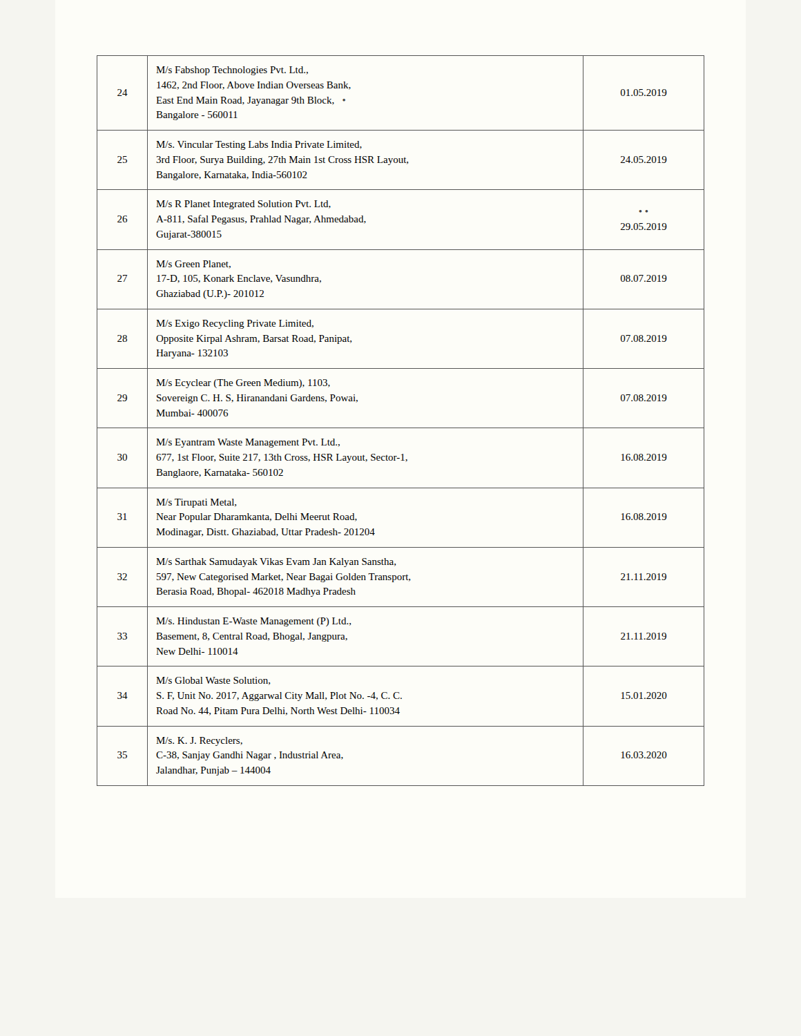| 24 | M/s Fabshop Technologies Pvt. Ltd., 1462, 2nd Floor, Above Indian Overseas Bank, East End Main Road, Jayanagar 9th Block, • Bangalore - 560011 | 01.05.2019 |
| 25 | M/s. Vincular Testing Labs India Private Limited, 3rd Floor, Surya Building, 27th Main 1st Cross HSR Layout, Bangalore, Karnataka, India-560102 | 24.05.2019 |
| 26 | M/s R Planet Integrated Solution Pvt. Ltd, A-811, Safal Pegasus, Prahlad Nagar, Ahmedabad, Gujarat-380015 | • • 29.05.2019 |
| 27 | M/s Green Planet, 17-D, 105, Konark Enclave, Vasundhra, Ghaziabad (U.P.)- 201012 | 08.07.2019 |
| 28 | M/s Exigo Recycling Private Limited, Opposite Kirpal Ashram, Barsat Road, Panipat, Haryana- 132103 | 07.08.2019 |
| 29 | M/s Ecyclear (The Green Medium), 1103, Sovereign C. H. S, Hiranandani Gardens, Powai, Mumbai- 400076 | 07.08.2019 |
| 30 | M/s Eyantram Waste Management Pvt. Ltd., 677, 1st Floor, Suite 217, 13th Cross, HSR Layout, Sector-1, Banglaore, Karnataka- 560102 | 16.08.2019 |
| 31 | M/s Tirupati Metal, Near Popular Dharamkanta, Delhi Meerut Road, Modinagar, Distt. Ghaziabad, Uttar Pradesh- 201204 | 16.08.2019 |
| 32 | M/s Sarthak Samudayak Vikas Evam Jan Kalyan Sanstha, 597, New Categorised Market, Near Bagai Golden Transport, Berasia Road, Bhopal- 462018 Madhya Pradesh | 21.11.2019 |
| 33 | M/s. Hindustan E-Waste Management (P) Ltd., Basement, 8, Central Road, Bhogal, Jangpura, New Delhi- 110014 | 21.11.2019 |
| 34 | M/s Global Waste Solution, S. F, Unit No. 2017, Aggarwal City Mall, Plot No. -4, C. C. Road No. 44, Pitam Pura Delhi, North West Delhi- 110034 | 15.01.2020 |
| 35 | M/s. K. J. Recyclers, C-38, Sanjay Gandhi Nagar , Industrial Area, Jalandhar, Punjab – 144004 | 16.03.2020 |